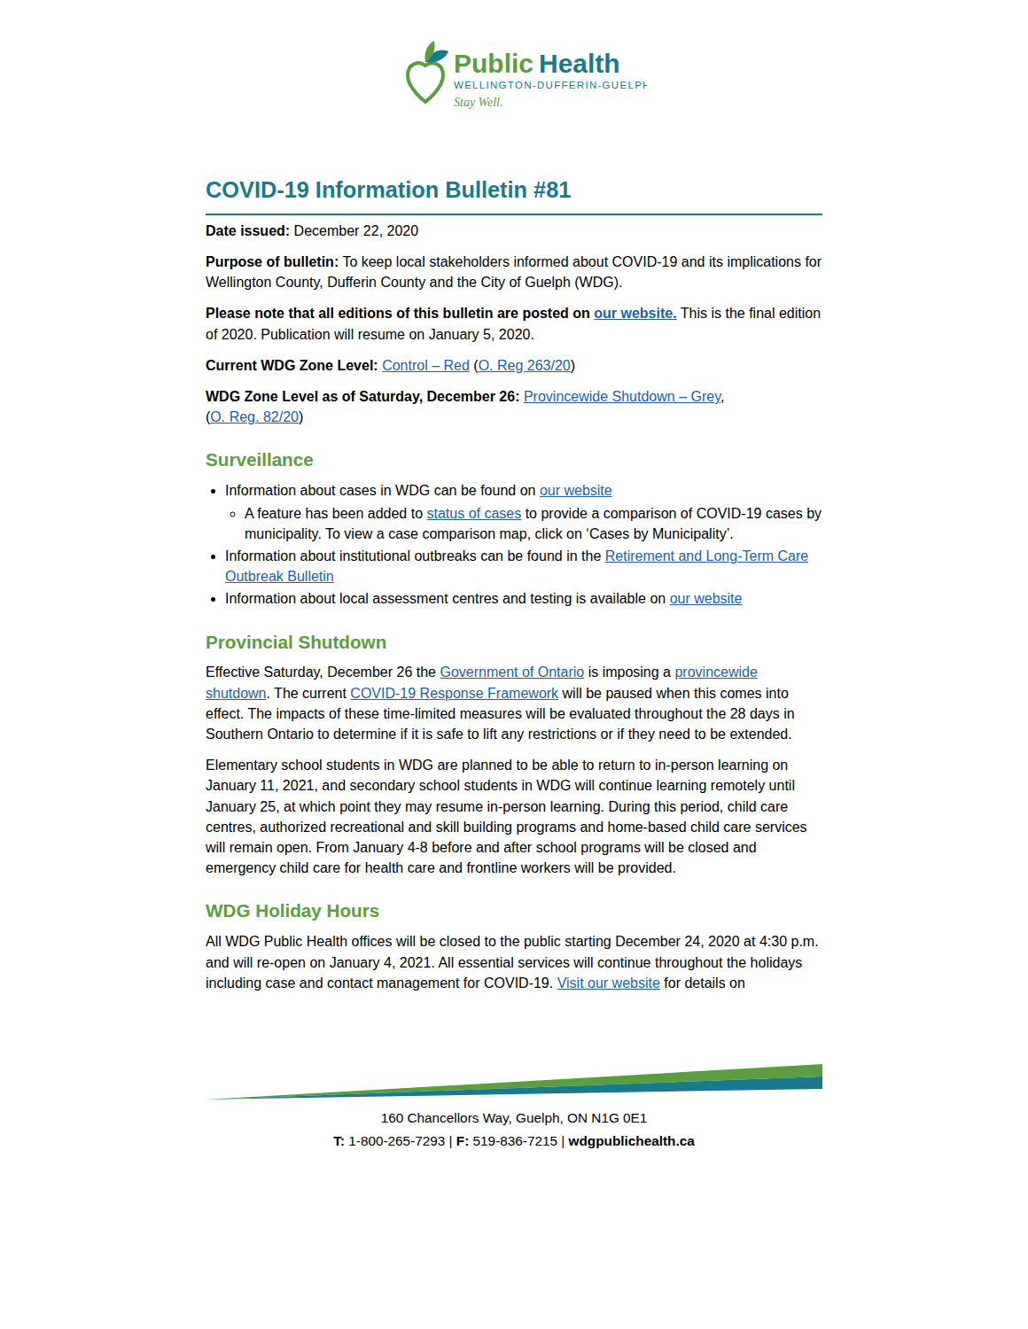Public Health WELLINGTON-DUFFERIN-GUELPH Stay Well.
COVID-19 Information Bulletin #81
Date issued: December 22, 2020
Purpose of bulletin: To keep local stakeholders informed about COVID-19 and its implications for Wellington County, Dufferin County and the City of Guelph (WDG).
Please note that all editions of this bulletin are posted on our website. This is the final edition of 2020. Publication will resume on January 5, 2020.
Current WDG Zone Level: Control – Red (O. Reg 263/20)
WDG Zone Level as of Saturday, December 26: Provincewide Shutdown – Grey,
(O. Reg. 82/20)
Surveillance
Information about cases in WDG can be found on our website
A feature has been added to status of cases to provide a comparison of COVID-19 cases by municipality. To view a case comparison map, click on ‘Cases by Municipality’.
Information about institutional outbreaks can be found in the Retirement and Long-Term Care Outbreak Bulletin
Information about local assessment centres and testing is available on our website
Provincial Shutdown
Effective Saturday, December 26 the Government of Ontario is imposing a provincewide shutdown. The current COVID-19 Response Framework will be paused when this comes into effect. The impacts of these time-limited measures will be evaluated throughout the 28 days in Southern Ontario to determine if it is safe to lift any restrictions or if they need to be extended.
Elementary school students in WDG are planned to be able to return to in-person learning on January 11, 2021, and secondary school students in WDG will continue learning remotely until January 25, at which point they may resume in-person learning. During this period, child care centres, authorized recreational and skill building programs and home-based child care services will remain open. From January 4-8 before and after school programs will be closed and emergency child care for health care and frontline workers will be provided.
WDG Holiday Hours
All WDG Public Health offices will be closed to the public starting December 24, 2020 at 4:30 p.m. and will re-open on January 4, 2021. All essential services will continue throughout the holidays including case and contact management for COVID-19. Visit our website for details on
160 Chancellors Way, Guelph, ON N1G 0E1
T: 1-800-265-7293 | F: 519-836-7215 | wdgpublichealth.ca